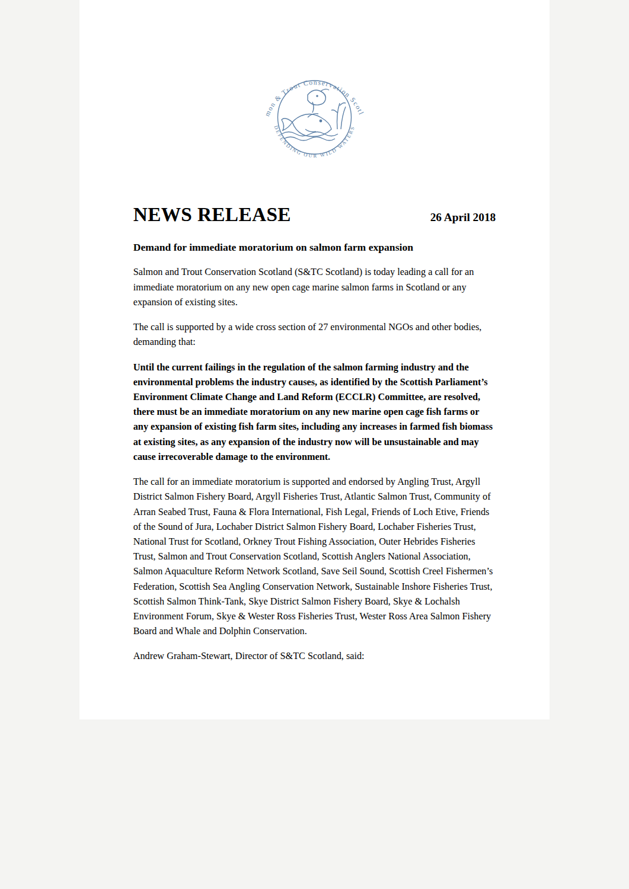Salmon & Trout Conservation Scotland DEFENDING OUR WILD WATERS
NEWS RELEASE
26 April 2018
Demand for immediate moratorium on salmon farm expansion
Salmon and Trout Conservation Scotland (S&TC Scotland) is today leading a call for an immediate moratorium on any new open cage marine salmon farms in Scotland or any expansion of existing sites.
The call is supported by a wide cross section of 27 environmental NGOs and other bodies, demanding that:
Until the current failings in the regulation of the salmon farming industry and the environmental problems the industry causes, as identified by the Scottish Parliament’s Environment Climate Change and Land Reform (ECCLR) Committee, are resolved, there must be an immediate moratorium on any new marine open cage fish farms or any expansion of existing fish farm sites, including any increases in farmed fish biomass at existing sites, as any expansion of the industry now will be unsustainable and may cause irrecoverable damage to the environment.
The call for an immediate moratorium is supported and endorsed by Angling Trust, Argyll District Salmon Fishery Board, Argyll Fisheries Trust, Atlantic Salmon Trust, Community of Arran Seabed Trust, Fauna & Flora International, Fish Legal, Friends of Loch Etive, Friends of the Sound of Jura, Lochaber District Salmon Fishery Board, Lochaber Fisheries Trust, National Trust for Scotland, Orkney Trout Fishing Association, Outer Hebrides Fisheries Trust, Salmon and Trout Conservation Scotland, Scottish Anglers National Association, Salmon Aquaculture Reform Network Scotland, Save Seil Sound, Scottish Creel Fishermen’s Federation, Scottish Sea Angling Conservation Network, Sustainable Inshore Fisheries Trust, Scottish Salmon Think-Tank, Skye District Salmon Fishery Board, Skye & Lochalsh Environment Forum, Skye & Wester Ross Fisheries Trust, Wester Ross Area Salmon Fishery Board and Whale and Dolphin Conservation.
Andrew Graham-Stewart, Director of S&TC Scotland, said: